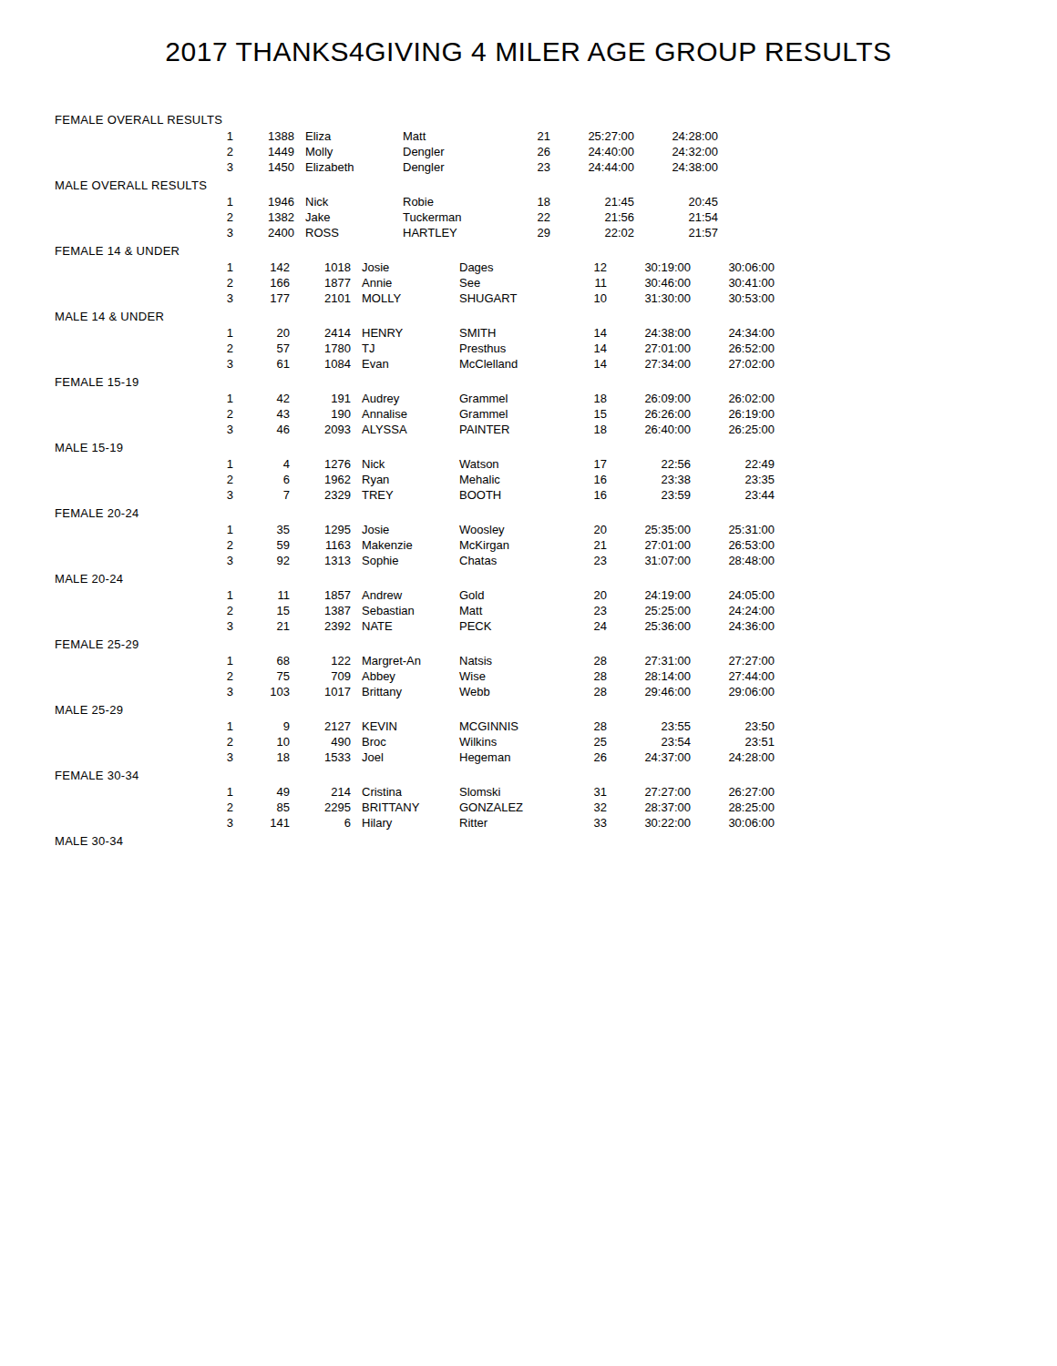2017 THANKS4GIVING 4 MILER AGE GROUP RESULTS
FEMALE OVERALL RESULTS
| 1 | 1388 | Eliza | Matt | 21 | 25:27:00 | 24:28:00 |
| 2 | 1449 | Molly | Dengler | 26 | 24:40:00 | 24:32:00 |
| 3 | 1450 | Elizabeth | Dengler | 23 | 24:44:00 | 24:38:00 |
MALE OVERALL RESULTS
| 1 | 1946 | Nick | Robie | 18 | 21:45 | 20:45 |
| 2 | 1382 | Jake | Tuckerman | 22 | 21:56 | 21:54 |
| 3 | 2400 | ROSS | HARTLEY | 29 | 22:02 | 21:57 |
FEMALE 14 & UNDER
| 1 | 142 | 1018 | Josie | Dages | 12 | 30:19:00 | 30:06:00 |
| 2 | 166 | 1877 | Annie | See | 11 | 30:46:00 | 30:41:00 |
| 3 | 177 | 2101 | MOLLY | SHUGART | 10 | 31:30:00 | 30:53:00 |
MALE 14 & UNDER
| 1 | 20 | 2414 | HENRY | SMITH | 14 | 24:38:00 | 24:34:00 |
| 2 | 57 | 1780 | TJ | Presthus | 14 | 27:01:00 | 26:52:00 |
| 3 | 61 | 1084 | Evan | McClelland | 14 | 27:34:00 | 27:02:00 |
FEMALE 15-19
| 1 | 42 | 191 | Audrey | Grammel | 18 | 26:09:00 | 26:02:00 |
| 2 | 43 | 190 | Annalise | Grammel | 15 | 26:26:00 | 26:19:00 |
| 3 | 46 | 2093 | ALYSSA | PAINTER | 18 | 26:40:00 | 26:25:00 |
MALE 15-19
| 1 | 4 | 1276 | Nick | Watson | 17 | 22:56 | 22:49 |
| 2 | 6 | 1962 | Ryan | Mehalic | 16 | 23:38 | 23:35 |
| 3 | 7 | 2329 | TREY | BOOTH | 16 | 23:59 | 23:44 |
FEMALE 20-24
| 1 | 35 | 1295 | Josie | Woosley | 20 | 25:35:00 | 25:31:00 |
| 2 | 59 | 1163 | Makenzie | McKirgan | 21 | 27:01:00 | 26:53:00 |
| 3 | 92 | 1313 | Sophie | Chatas | 23 | 31:07:00 | 28:48:00 |
MALE 20-24
| 1 | 11 | 1857 | Andrew | Gold | 20 | 24:19:00 | 24:05:00 |
| 2 | 15 | 1387 | Sebastian | Matt | 23 | 25:25:00 | 24:24:00 |
| 3 | 21 | 2392 | NATE | PECK | 24 | 25:36:00 | 24:36:00 |
FEMALE 25-29
| 1 | 68 | 122 | Margret-An | Natsis | 28 | 27:31:00 | 27:27:00 |
| 2 | 75 | 709 | Abbey | Wise | 28 | 28:14:00 | 27:44:00 |
| 3 | 103 | 1017 | Brittany | Webb | 28 | 29:46:00 | 29:06:00 |
MALE 25-29
| 1 | 9 | 2127 | KEVIN | MCGINNIS | 28 | 23:55 | 23:50 |
| 2 | 10 | 490 | Broc | Wilkins | 25 | 23:54 | 23:51 |
| 3 | 18 | 1533 | Joel | Hegeman | 26 | 24:37:00 | 24:28:00 |
FEMALE 30-34
| 1 | 49 | 214 | Cristina | Slomski | 31 | 27:27:00 | 26:27:00 |
| 2 | 85 | 2295 | BRITTANY | GONZALEZ | 32 | 28:37:00 | 28:25:00 |
| 3 | 141 | 6 | Hilary | Ritter | 33 | 30:22:00 | 30:06:00 |
MALE 30-34